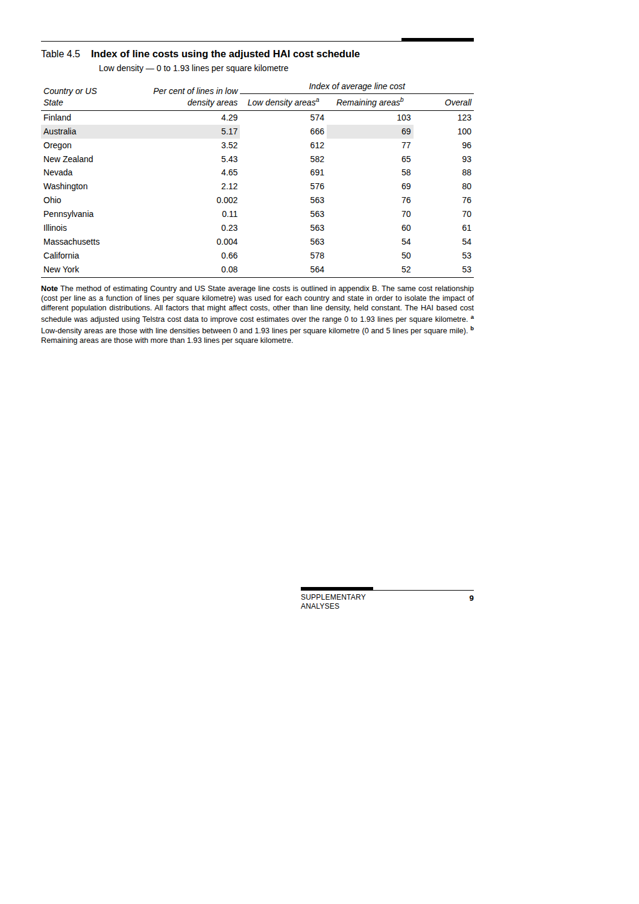Table 4.5 Index of line costs using the adjusted HAI cost schedule
Low density — 0 to 1.93 lines per square kilometre
| Country or US State | Per cent of lines in low density areas | Index of average line cost |
| --- | --- | --- |
| Low density areas a | Remaining areas b | Overall |
| Finland | 4.29 | 574 | 103 | 123 |
| Australia | 5.17 | 666 | 69 | 100 |
| Oregon | 3.52 | 612 | 77 | 96 |
| New Zealand | 5.43 | 582 | 65 | 93 |
| Nevada | 4.65 | 691 | 58 | 88 |
| Washington | 2.12 | 576 | 69 | 80 |
| Ohio | 0.002 | 563 | 76 | 76 |
| Pennsylvania | 0.11 | 563 | 70 | 70 |
| Illinois | 0.23 | 563 | 60 | 61 |
| Massachusetts | 0.004 | 563 | 54 | 54 |
| California | 0.66 | 578 | 50 | 53 |
| New York | 0.08 | 564 | 52 | 53 |
Note The method of estimating Country and US State average line costs is outlined in appendix B. The same cost relationship (cost per line as a function of lines per square kilometre) was used for each country and state in order to isolate the impact of different population distributions. All factors that might affect costs, other than line density, held constant. The HAI based cost schedule was adjusted using Telstra cost data to improve cost estimates over the range 0 to 1.93 lines per square kilometre. a Low-density areas are those with line densities between 0 and 1.93 lines per square kilometre (0 and 5 lines per square mile). b Remaining areas are those with more than 1.93 lines per square kilometre.
SUPPLEMENTARY
ANALYSES
9